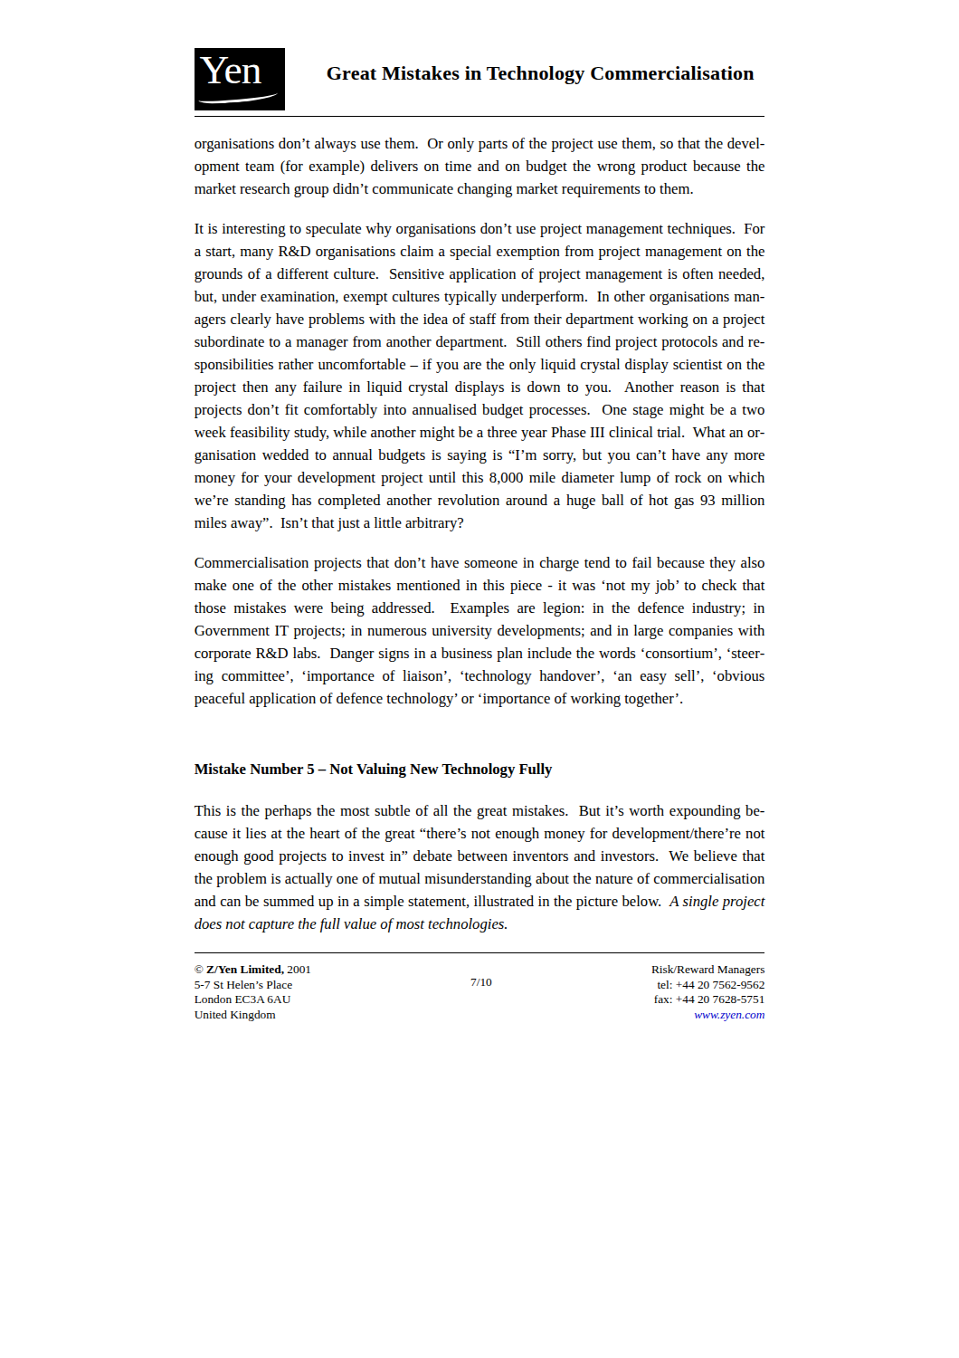Yen
Great Mistakes in Technology Commercialisation
organisations don’t always use them. Or only parts of the project use them, so that the development team (for example) delivers on time and on budget the wrong product because the market research group didn’t communicate changing market requirements to them.
It is interesting to speculate why organisations don’t use project management techniques. For a start, many R&D organisations claim a special exemption from project management on the grounds of a different culture. Sensitive application of project management is often needed, but, under examination, exempt cultures typically underperform. In other organisations managers clearly have problems with the idea of staff from their department working on a project subordinate to a manager from another department. Still others find project protocols and responsibilities rather uncomfortable – if you are the only liquid crystal display scientist on the project then any failure in liquid crystal displays is down to you. Another reason is that projects don’t fit comfortably into annualised budget processes. One stage might be a two week feasibility study, while another might be a three year Phase III clinical trial. What an organisation wedded to annual budgets is saying is “I’m sorry, but you can’t have any more money for your development project until this 8,000 mile diameter lump of rock on which we’re standing has completed another revolution around a huge ball of hot gas 93 million miles away”. Isn’t that just a little arbitrary?
Commercialisation projects that don’t have someone in charge tend to fail because they also make one of the other mistakes mentioned in this piece - it was ‘not my job’ to check that those mistakes were being addressed. Examples are legion: in the defence industry; in Government IT projects; in numerous university developments; and in large companies with corporate R&D labs. Danger signs in a business plan include the words ‘consortium’, ‘steering committee’, ‘importance of liaison’, ‘technology handover’, ‘an easy sell’, ‘obvious peaceful application of defence technology’ or ‘importance of working together’.
Mistake Number 5 – Not Valuing New Technology Fully
This is the perhaps the most subtle of all the great mistakes. But it’s worth expounding because it lies at the heart of the great “there’s not enough money for development/there’re not enough good projects to invest in” debate between inventors and investors. We believe that the problem is actually one of mutual misunderstanding about the nature of commercialisation and can be summed up in a simple statement, illustrated in the picture below. A single project does not capture the full value of most technologies.
© Z/Yen Limited, 2001
5-7 St Helen’s Place
London EC3A 6AU
United Kingdom
7/10
Risk/Reward Managers
tel: +44 20 7562-9562
fax: +44 20 7628-5751
www.zyen.com